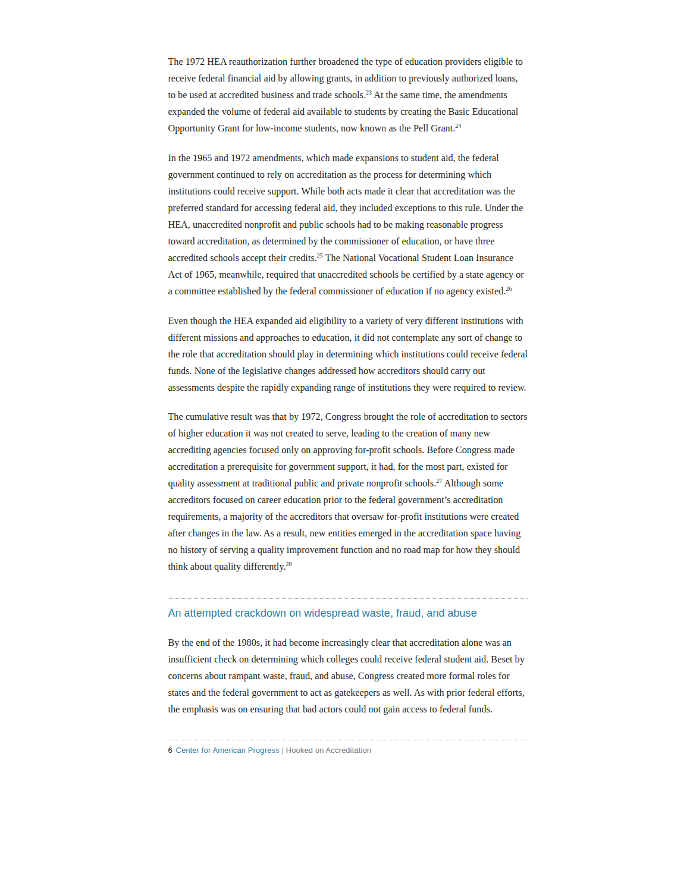The 1972 HEA reauthorization further broadened the type of education providers eligible to receive federal financial aid by allowing grants, in addition to previously authorized loans, to be used at accredited business and trade schools.23 At the same time, the amendments expanded the volume of federal aid available to students by creating the Basic Educational Opportunity Grant for low-income students, now known as the Pell Grant.24
In the 1965 and 1972 amendments, which made expansions to student aid, the federal government continued to rely on accreditation as the process for determining which institutions could receive support. While both acts made it clear that accreditation was the preferred standard for accessing federal aid, they included exceptions to this rule. Under the HEA, unaccredited nonprofit and public schools had to be making reasonable progress toward accreditation, as determined by the commissioner of education, or have three accredited schools accept their credits.25 The National Vocational Student Loan Insurance Act of 1965, meanwhile, required that unaccredited schools be certified by a state agency or a committee established by the federal commissioner of education if no agency existed.26
Even though the HEA expanded aid eligibility to a variety of very different institutions with different missions and approaches to education, it did not contemplate any sort of change to the role that accreditation should play in determining which institutions could receive federal funds. None of the legislative changes addressed how accreditors should carry out assessments despite the rapidly expanding range of institutions they were required to review.
The cumulative result was that by 1972, Congress brought the role of accreditation to sectors of higher education it was not created to serve, leading to the creation of many new accrediting agencies focused only on approving for-profit schools. Before Congress made accreditation a prerequisite for government support, it had, for the most part, existed for quality assessment at traditional public and private nonprofit schools.27 Although some accreditors focused on career education prior to the federal government’s accreditation requirements, a majority of the accreditors that oversaw for-profit institutions were created after changes in the law. As a result, new entities emerged in the accreditation space having no history of serving a quality improvement function and no road map for how they should think about quality differently.28
An attempted crackdown on widespread waste, fraud, and abuse
By the end of the 1980s, it had become increasingly clear that accreditation alone was an insufficient check on determining which colleges could receive federal student aid. Beset by concerns about rampant waste, fraud, and abuse, Congress created more formal roles for states and the federal government to act as gatekeepers as well. As with prior federal efforts, the emphasis was on ensuring that bad actors could not gain access to federal funds.
6 Center for American Progress|Hooked on Accreditation